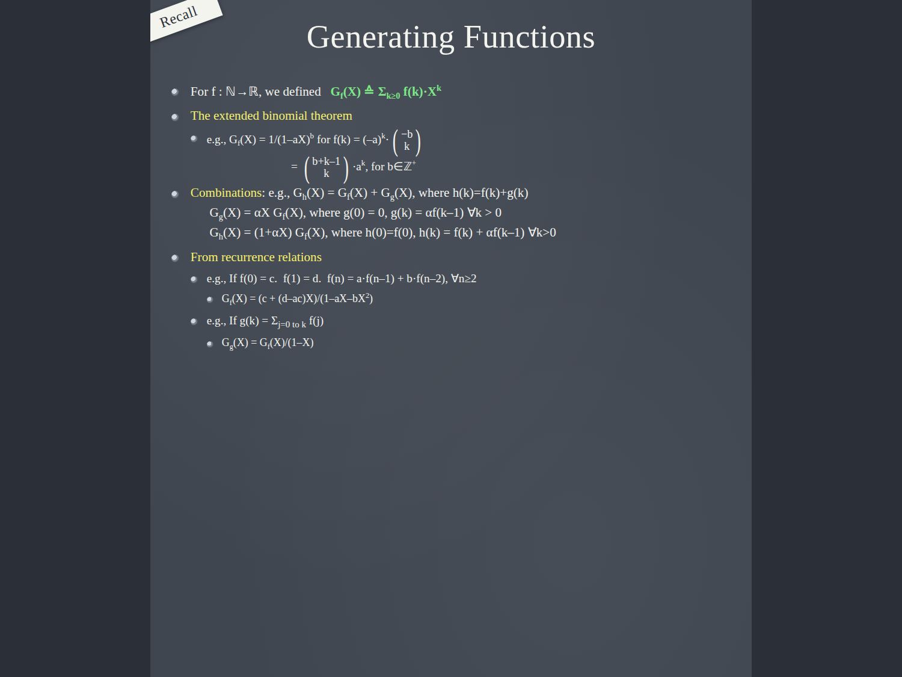Recall
Generating Functions
For f : ℕ→ℝ, we defined Gf(X) ≙ Σk≥0 f(k)·Xk
The extended binomial theorem
e.g., Gf(X) = 1/(1–aX)b for f(k) = (–a)k·(−b k)
= (b+k–1 k)·ak, for b∈ℤ+
Combinations: e.g., Gh(X) = Gf(X) + Gg(X), where h(k)=f(k)+g(k)
Gg(X) = αX Gf(X), where g(0) = 0, g(k) = αf(k–1) ∀k > 0
Gh(X) = (1+αX) Gf(X), where h(0)=f(0), h(k) = f(k) + αf(k–1) ∀k>0
From recurrence relations
e.g., If f(0) = c. f(1) = d. f(n) = a·f(n–1) + b·f(n–2), ∀n≥2
Gf(X) = (c + (d–ac)X)/(1–aX–bX2)
e.g., If g(k) = Σj=0 to k f(j)
Gg(X) = Gf(X)/(1–X)